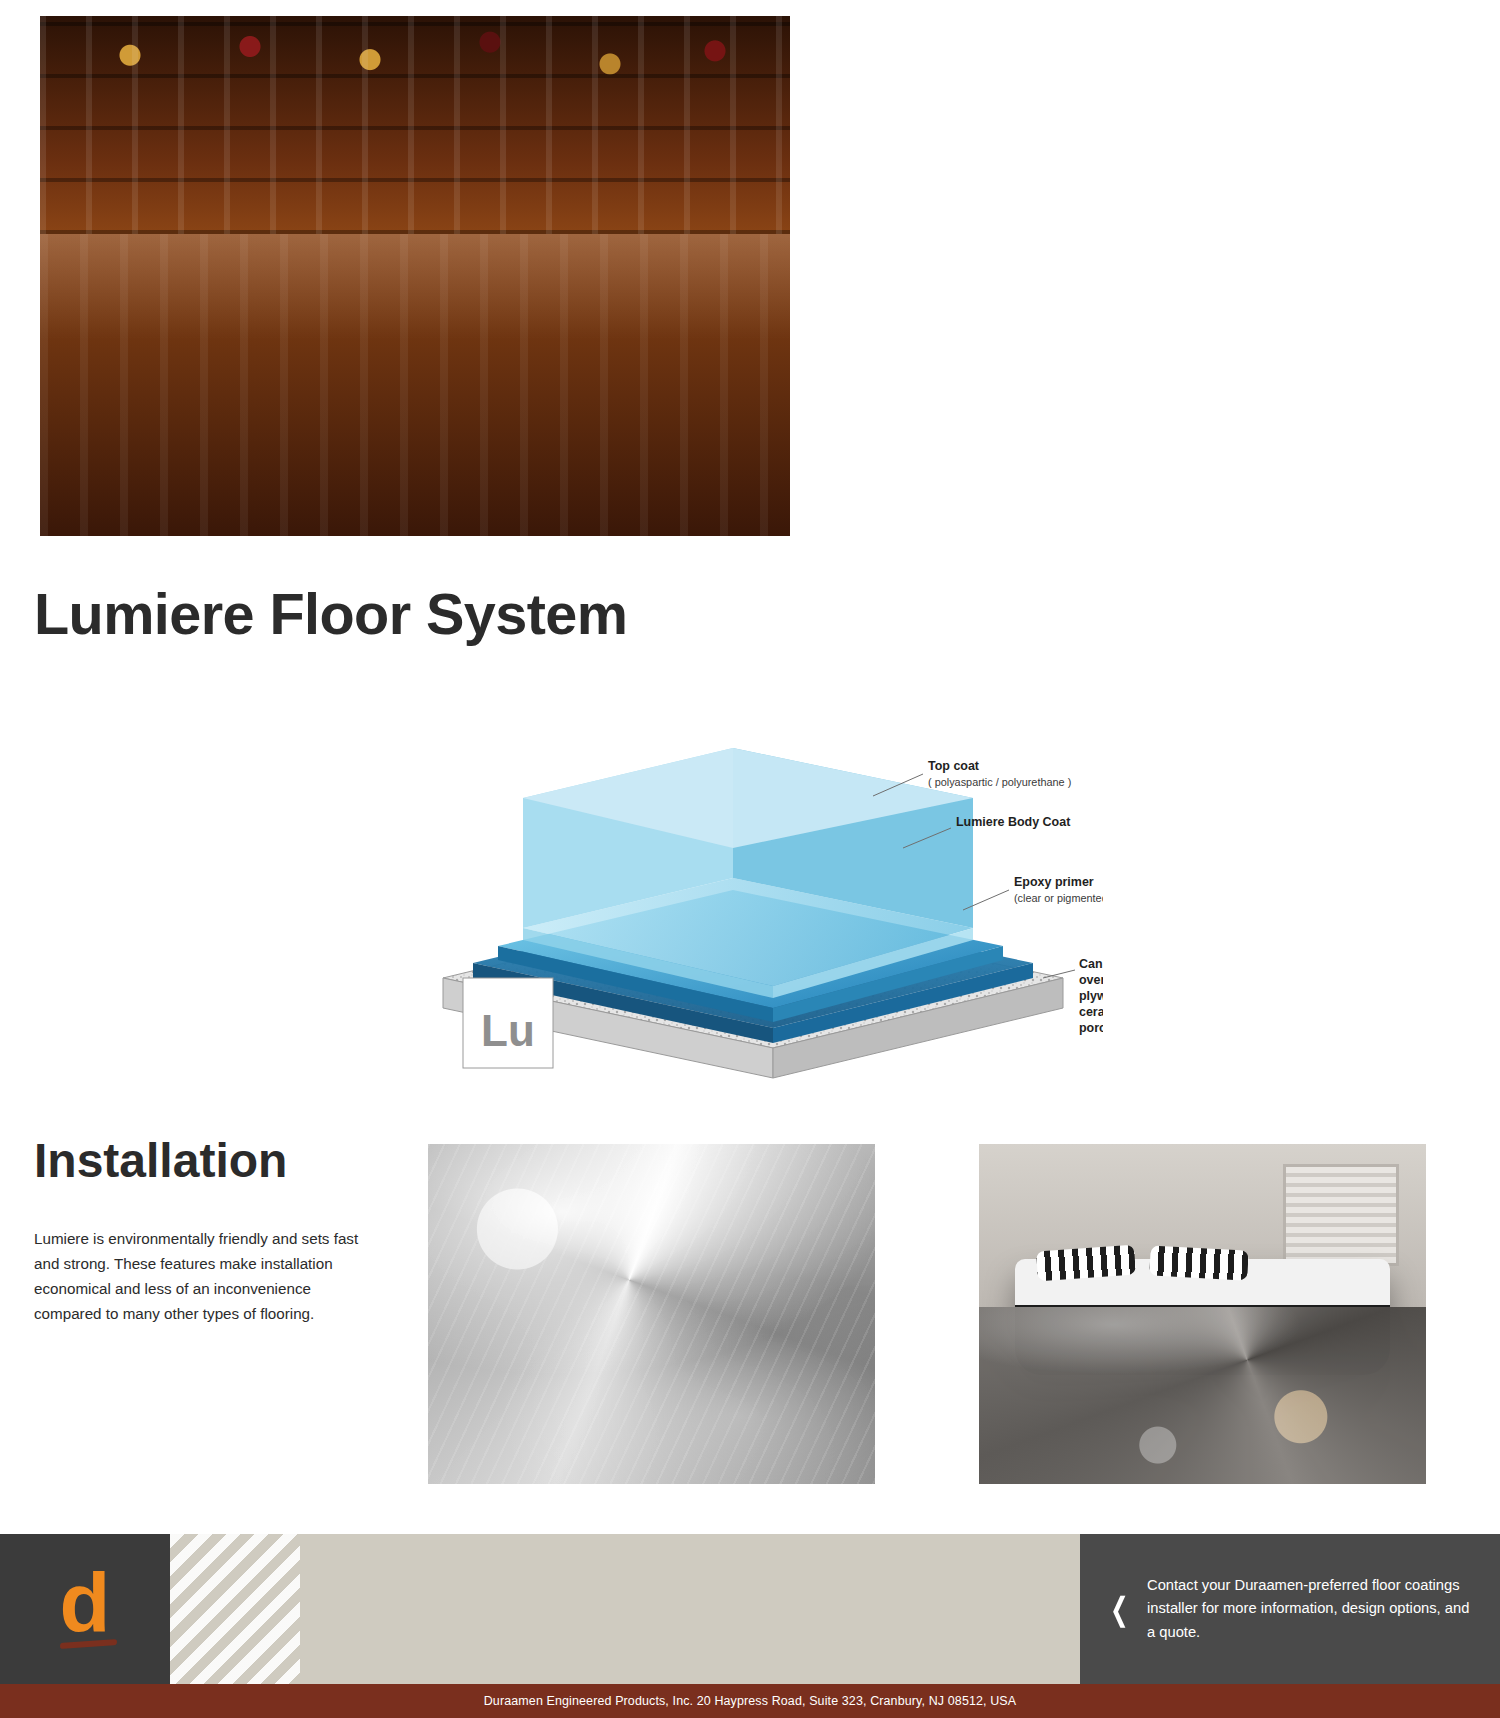Lumiere Floor System
Lumiere Floor System cross-section Layered diagram showing top coat of polyaspartic or polyurethane, Lumiere body coat, epoxy primer (clear or pigmented), over a substrate that can be concrete, plywood, ceramic or porcelain tile. Lu Top coat ( polyaspartic / polyurethane ) Lumiere Body Coat Epoxy primer (clear or pigmented) Can be installed over concrete, plywood, and ceramic or porcelain tile.
Installation
Lumiere is environmentally friendly and sets fast and strong. These features make installation economical and less of an inconvenience compared to many other types of flooring.
d
❮
Contact your Duraamen-preferred floor coatings installer for more information, design options, and a quote.
Duraamen Engineered Products, Inc. 20 Haypress Road, Suite 323, Cranbury, NJ 08512, USA